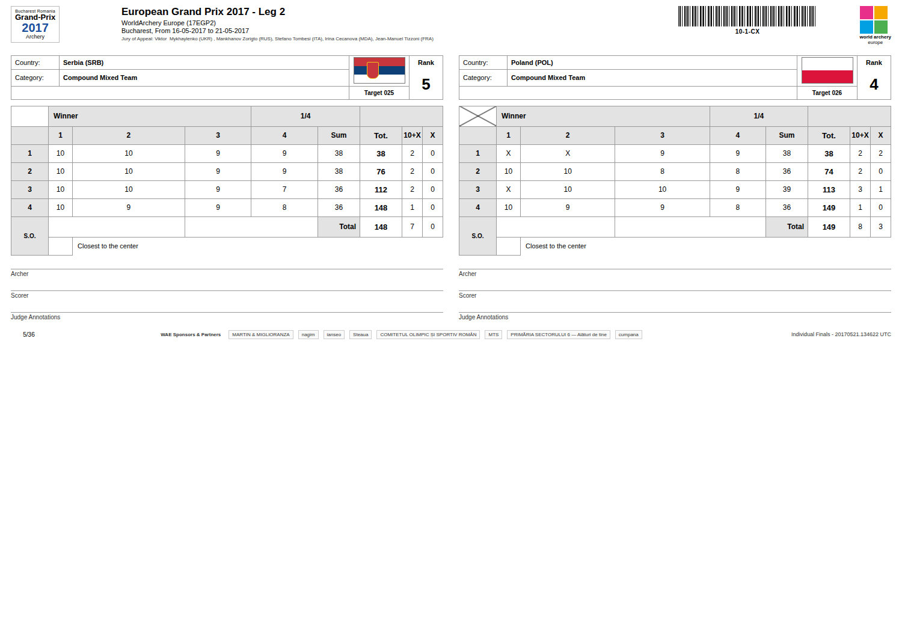Bucharest Romania
Grand-Prix
2017
Archery
European Grand Prix 2017 - Leg 2
WorldArchery Europe (17EGP2)
Bucharest, From 16-05-2017 to 21-05-2017
Jury of Appeal: Viktor Mykhaylenko (UKR) , Mankhanov Zorigto (RUS), Stefano Tombesi (ITA), Irina Cecanova (MDA), Jean-Manuel Tizzoni (FRA)
10-1-CX
world archery
europe
| Country: | Serbia (SRB) | | Rank |
| Category: | Compound Mixed Team | 5 |
| | Target 025 |
| | Winner | 1/4 | |
| --- | --- | --- | --- |
| | 1 | 2 | 3 | 4 | Sum | Tot. | 10+X | X |
| 1 | 10 | 10 | 9 | 9 | 38 | 38 | 2 | 0 |
| 2 | 10 | 10 | 9 | 9 | 38 | 76 | 2 | 0 |
| 3 | 10 | 10 | 9 | 7 | 36 | 112 | 2 | 0 |
| 4 | 10 | 9 | 9 | 8 | 36 | 148 | 1 | 0 |
| S.O. | | | Total | 148 | 7 | 0 |
| | Closest to the center |
Archer
Scorer
Judge Annotations
| Country: | Poland (POL) | | Rank |
| Category: | Compound Mixed Team | 4 |
| | Target 026 |
| | Winner | 1/4 | |
| --- | --- | --- | --- |
| | 1 | 2 | 3 | 4 | Sum | Tot. | 10+X | X |
| 1 | X | X | 9 | 9 | 38 | 38 | 2 | 2 |
| 2 | 10 | 10 | 8 | 8 | 36 | 74 | 2 | 0 |
| 3 | X | 10 | 10 | 9 | 39 | 113 | 3 | 1 |
| 4 | 10 | 9 | 9 | 8 | 36 | 149 | 1 | 0 |
| S.O. | | | Total | 149 | 8 | 3 |
| | Closest to the center |
Archer
Scorer
Judge Annotations
5/36
WAE Sponsors & Partners MARTIN & MIGLIORANZA nagim ianseo Steaua COMITETUL OLIMPIC ȘI SPORTIV ROMÂN MTS PRIMĂRIA SECTORULUI 6 — Alături de tine cumpana
Individual Finals - 20170521.134622 UTC